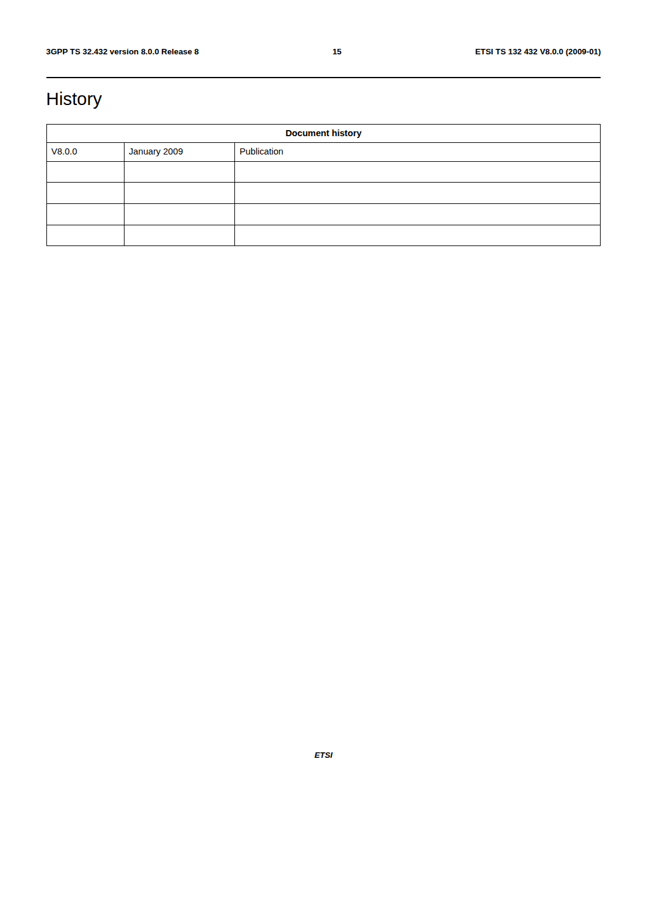3GPP TS 32.432 version 8.0.0 Release 8
15
ETSI TS 132 432 V8.0.0 (2009-01)
History
| Document history |
| --- |
| V8.0.0 | January 2009 | Publication |
ETSI